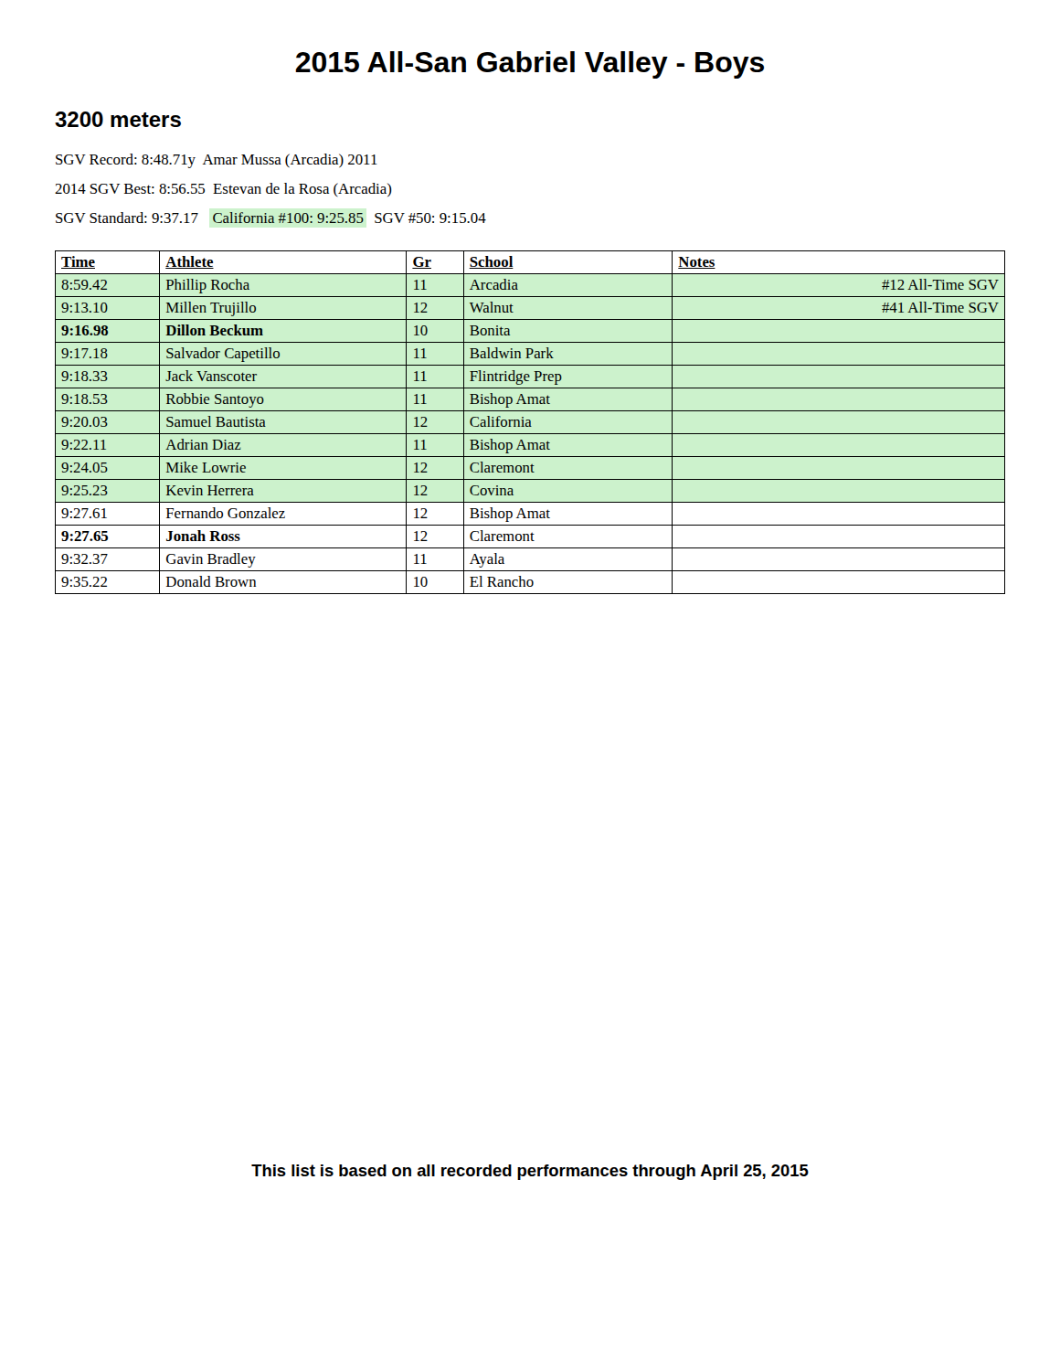2015 All-San Gabriel Valley - Boys
3200 meters
SGV Record: 8:48.71y Amar Mussa (Arcadia) 2011
2014 SGV Best: 8:56.55 Estevan de la Rosa (Arcadia)
SGV Standard: 9:37.17 California #100: 9:25.85 SGV #50: 9:15.04
| Time | Athlete | Gr | School | Notes |
| --- | --- | --- | --- | --- |
| 8:59.42 | Phillip Rocha | 11 | Arcadia | #12 All-Time SGV |
| 9:13.10 | Millen Trujillo | 12 | Walnut | #41 All-Time SGV |
| 9:16.98 | Dillon Beckum | 10 | Bonita | |
| 9:17.18 | Salvador Capetillo | 11 | Baldwin Park | |
| 9:18.33 | Jack Vanscoter | 11 | Flintridge Prep | |
| 9:18.53 | Robbie Santoyo | 11 | Bishop Amat | |
| 9:20.03 | Samuel Bautista | 12 | California | |
| 9:22.11 | Adrian Diaz | 11 | Bishop Amat | |
| 9:24.05 | Mike Lowrie | 12 | Claremont | |
| 9:25.23 | Kevin Herrera | 12 | Covina | |
| 9:27.61 | Fernando Gonzalez | 12 | Bishop Amat | |
| 9:27.65 | Jonah Ross | 12 | Claremont | |
| 9:32.37 | Gavin Bradley | 11 | Ayala | |
| 9:35.22 | Donald Brown | 10 | El Rancho | |
This list is based on all recorded performances through April 25, 2015